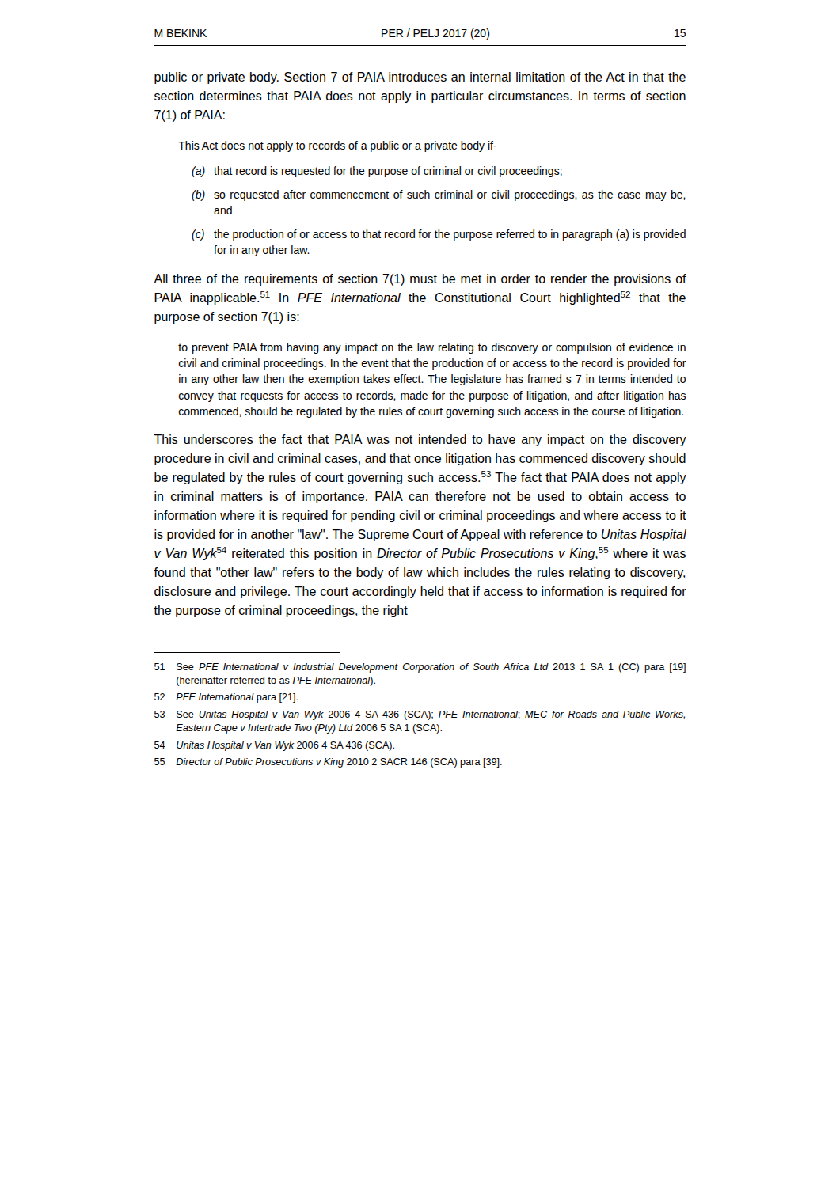M Bekink PER / PELJ 2017 (20) 15
public or private body. Section 7 of PAIA introduces an internal limitation of the Act in that the section determines that PAIA does not apply in particular circumstances. In terms of section 7(1) of PAIA:
This Act does not apply to records of a public or a private body if-
(a) that record is requested for the purpose of criminal or civil proceedings;
(b) so requested after commencement of such criminal or civil proceedings, as the case may be, and
(c) the production of or access to that record for the purpose referred to in paragraph (a) is provided for in any other law.
All three of the requirements of section 7(1) must be met in order to render the provisions of PAIA inapplicable.51 In PFE International the Constitutional Court highlighted52 that the purpose of section 7(1) is:
to prevent PAIA from having any impact on the law relating to discovery or compulsion of evidence in civil and criminal proceedings. In the event that the production of or access to the record is provided for in any other law then the exemption takes effect. The legislature has framed s 7 in terms intended to convey that requests for access to records, made for the purpose of litigation, and after litigation has commenced, should be regulated by the rules of court governing such access in the course of litigation.
This underscores the fact that PAIA was not intended to have any impact on the discovery procedure in civil and criminal cases, and that once litigation has commenced discovery should be regulated by the rules of court governing such access.53 The fact that PAIA does not apply in criminal matters is of importance. PAIA can therefore not be used to obtain access to information where it is required for pending civil or criminal proceedings and where access to it is provided for in another "law". The Supreme Court of Appeal with reference to Unitas Hospital v Van Wyk54 reiterated this position in Director of Public Prosecutions v King,55 where it was found that "other law" refers to the body of law which includes the rules relating to discovery, disclosure and privilege. The court accordingly held that if access to information is required for the purpose of criminal proceedings, the right
51 See PFE International v Industrial Development Corporation of South Africa Ltd 2013 1 SA 1 (CC) para [19] (hereinafter referred to as PFE International).
52 PFE International para [21].
53 See Unitas Hospital v Van Wyk 2006 4 SA 436 (SCA); PFE International; MEC for Roads and Public Works, Eastern Cape v Intertrade Two (Pty) Ltd 2006 5 SA 1 (SCA).
54 Unitas Hospital v Van Wyk 2006 4 SA 436 (SCA).
55 Director of Public Prosecutions v King 2010 2 SACR 146 (SCA) para [39].